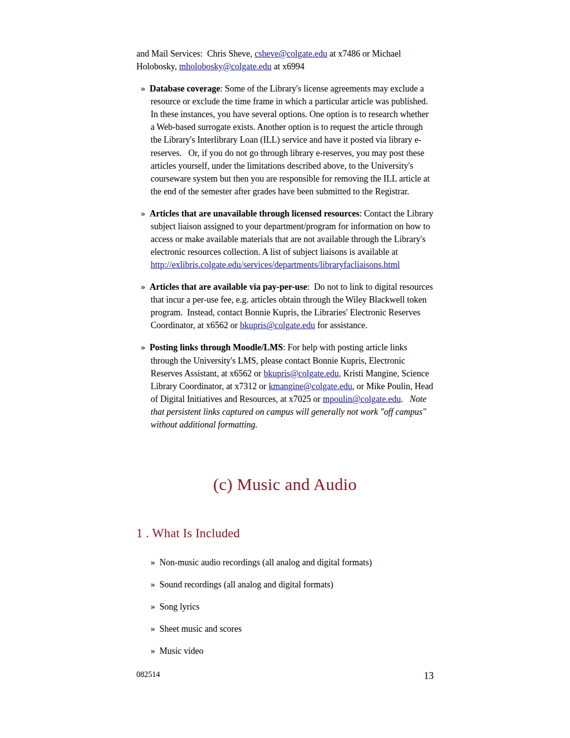and Mail Services: Chris Sheve, csheve@colgate.edu at x7486 or Michael Holobosky, mholobosky@colgate.edu at x6994
» Database coverage: Some of the Library's license agreements may exclude a resource or exclude the time frame in which a particular article was published. In these instances, you have several options. One option is to research whether a Web-based surrogate exists. Another option is to request the article through the Library's Interlibrary Loan (ILL) service and have it posted via library e-reserves. Or, if you do not go through library e-reserves, you may post these articles yourself, under the limitations described above, to the University's courseware system but then you are responsible for removing the ILL article at the end of the semester after grades have been submitted to the Registrar.
» Articles that are unavailable through licensed resources: Contact the Library subject liaison assigned to your department/program for information on how to access or make available materials that are not available through the Library's electronic resources collection. A list of subject liaisons is available at http://exlibris.colgate.edu/services/departments/libraryfacliaisons.html
» Articles that are available via pay-per-use: Do not to link to digital resources that incur a per-use fee, e.g. articles obtain through the Wiley Blackwell token program. Instead, contact Bonnie Kupris, the Libraries' Electronic Reserves Coordinator, at x6562 or bkupris@colgate.edu for assistance.
» Posting links through Moodle/LMS: For help with posting article links through the University's LMS, please contact Bonnie Kupris, Electronic Reserves Assistant, at x6562 or bkupris@colgate.edu, Kristi Mangine, Science Library Coordinator, at x7312 or kmangine@colgate.edu, or Mike Poulin, Head of Digital Initiatives and Resources, at x7025 or mpoulin@colgate.edu. Note that persistent links captured on campus will generally not work "off campus" without additional formatting.
(c) Music and Audio
1 . What Is Included
» Non-music audio recordings (all analog and digital formats)
» Sound recordings (all analog and digital formats)
» Song lyrics
» Sheet music and scores
» Music video
082514 13